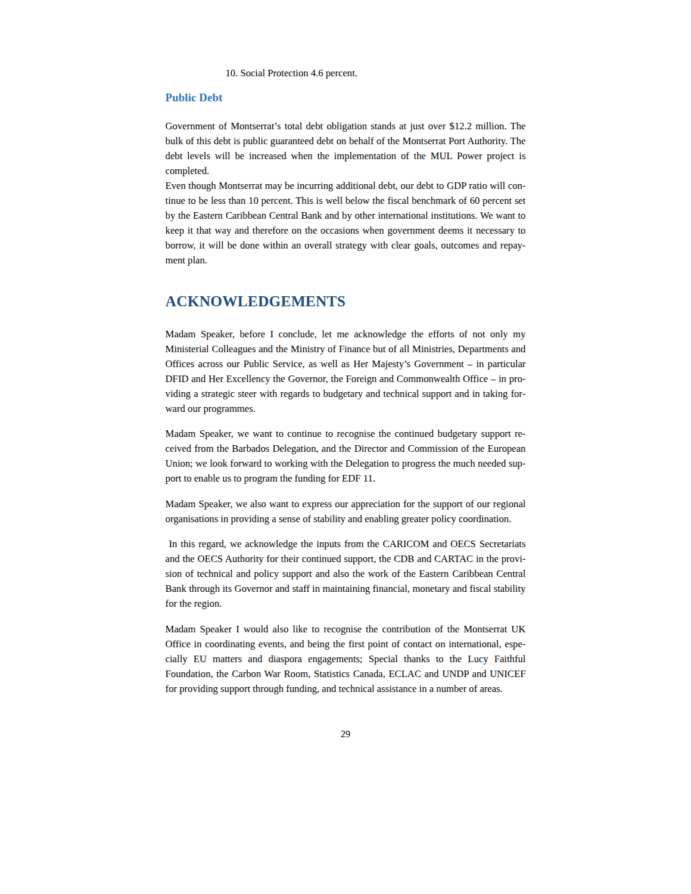10. Social Protection 4.6 percent.
Public Debt
Government of Montserrat’s total debt obligation stands at just over $12.2 million. The bulk of this debt is public guaranteed debt on behalf of the Montserrat Port Authority. The debt levels will be increased when the implementation of the MUL Power project is completed.
Even though Montserrat may be incurring additional debt, our debt to GDP ratio will continue to be less than 10 percent. This is well below the fiscal benchmark of 60 percent set by the Eastern Caribbean Central Bank and by other international institutions. We want to keep it that way and therefore on the occasions when government deems it necessary to borrow, it will be done within an overall strategy with clear goals, outcomes and repayment plan.
ACKNOWLEDGEMENTS
Madam Speaker, before I conclude, let me acknowledge the efforts of not only my Ministerial Colleagues and the Ministry of Finance but of all Ministries, Departments and Offices across our Public Service, as well as Her Majesty’s Government – in particular DFID and Her Excellency the Governor, the Foreign and Commonwealth Office – in providing a strategic steer with regards to budgetary and technical support and in taking forward our programmes.
Madam Speaker, we want to continue to recognise the continued budgetary support received from the Barbados Delegation, and the Director and Commission of the European Union; we look forward to working with the Delegation to progress the much needed support to enable us to program the funding for EDF 11.
Madam Speaker, we also want to express our appreciation for the support of our regional organisations in providing a sense of stability and enabling greater policy coordination.
In this regard, we acknowledge the inputs from the CARICOM and OECS Secretariats and the OECS Authority for their continued support, the CDB and CARTAC in the provision of technical and policy support and also the work of the Eastern Caribbean Central Bank through its Governor and staff in maintaining financial, monetary and fiscal stability for the region.
Madam Speaker I would also like to recognise the contribution of the Montserrat UK Office in coordinating events, and being the first point of contact on international, especially EU matters and diaspora engagements; Special thanks to the Lucy Faithful Foundation, the Carbon War Room, Statistics Canada, ECLAC and UNDP and UNICEF for providing support through funding, and technical assistance in a number of areas.
29